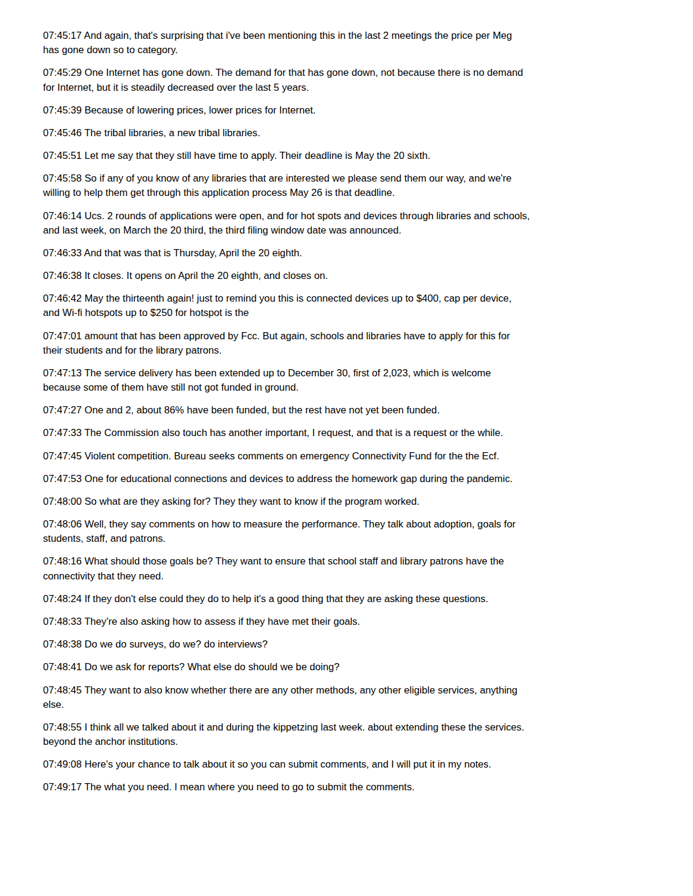07:45:17 And again, that's surprising that i've been mentioning this in the last 2 meetings the price per Meg has gone down so to category.
07:45:29 One Internet has gone down. The demand for that has gone down, not because there is no demand for Internet, but it is steadily decreased over the last 5 years.
07:45:39 Because of lowering prices, lower prices for Internet.
07:45:46 The tribal libraries, a new tribal libraries.
07:45:51 Let me say that they still have time to apply. Their deadline is May the 20 sixth.
07:45:58 So if any of you know of any libraries that are interested we please send them our way, and we're willing to help them get through this application process May 26 is that deadline.
07:46:14 Ucs. 2 rounds of applications were open, and for hot spots and devices through libraries and schools, and last week, on March the 20 third, the third filing window date was announced.
07:46:33 And that was that is Thursday, April the 20 eighth.
07:46:38 It closes. It opens on April the 20 eighth, and closes on.
07:46:42 May the thirteenth again! just to remind you this is connected devices up to $400, cap per device, and Wi-fi hotspots up to $250 for hotspot is the
07:47:01 amount that has been approved by Fcc. But again, schools and libraries have to apply for this for their students and for the library patrons.
07:47:13 The service delivery has been extended up to December 30, first of 2,023, which is welcome because some of them have still not got funded in ground.
07:47:27 One and 2, about 86% have been funded, but the rest have not yet been funded.
07:47:33 The Commission also touch has another important, I request, and that is a request or the while.
07:47:45 Violent competition. Bureau seeks comments on emergency Connectivity Fund for the the Ecf.
07:47:53 One for educational connections and devices to address the homework gap during the pandemic.
07:48:00 So what are they asking for? They they want to know if the program worked.
07:48:06 Well, they say comments on how to measure the performance. They talk about adoption, goals for students, staff, and patrons.
07:48:16 What should those goals be? They want to ensure that school staff and library patrons have the connectivity that they need.
07:48:24 If they don't else could they do to help it's a good thing that they are asking these questions.
07:48:33 They're also asking how to assess if they have met their goals.
07:48:38 Do we do surveys, do we? do interviews?
07:48:41 Do we ask for reports? What else do should we be doing?
07:48:45 They want to also know whether there are any other methods, any other eligible services, anything else.
07:48:55 I think all we talked about it and during the kippetzing last week. about extending these the services. beyond the anchor institutions.
07:49:08 Here's your chance to talk about it so you can submit comments, and I will put it in my notes.
07:49:17 The what you need. I mean where you need to go to submit the comments.